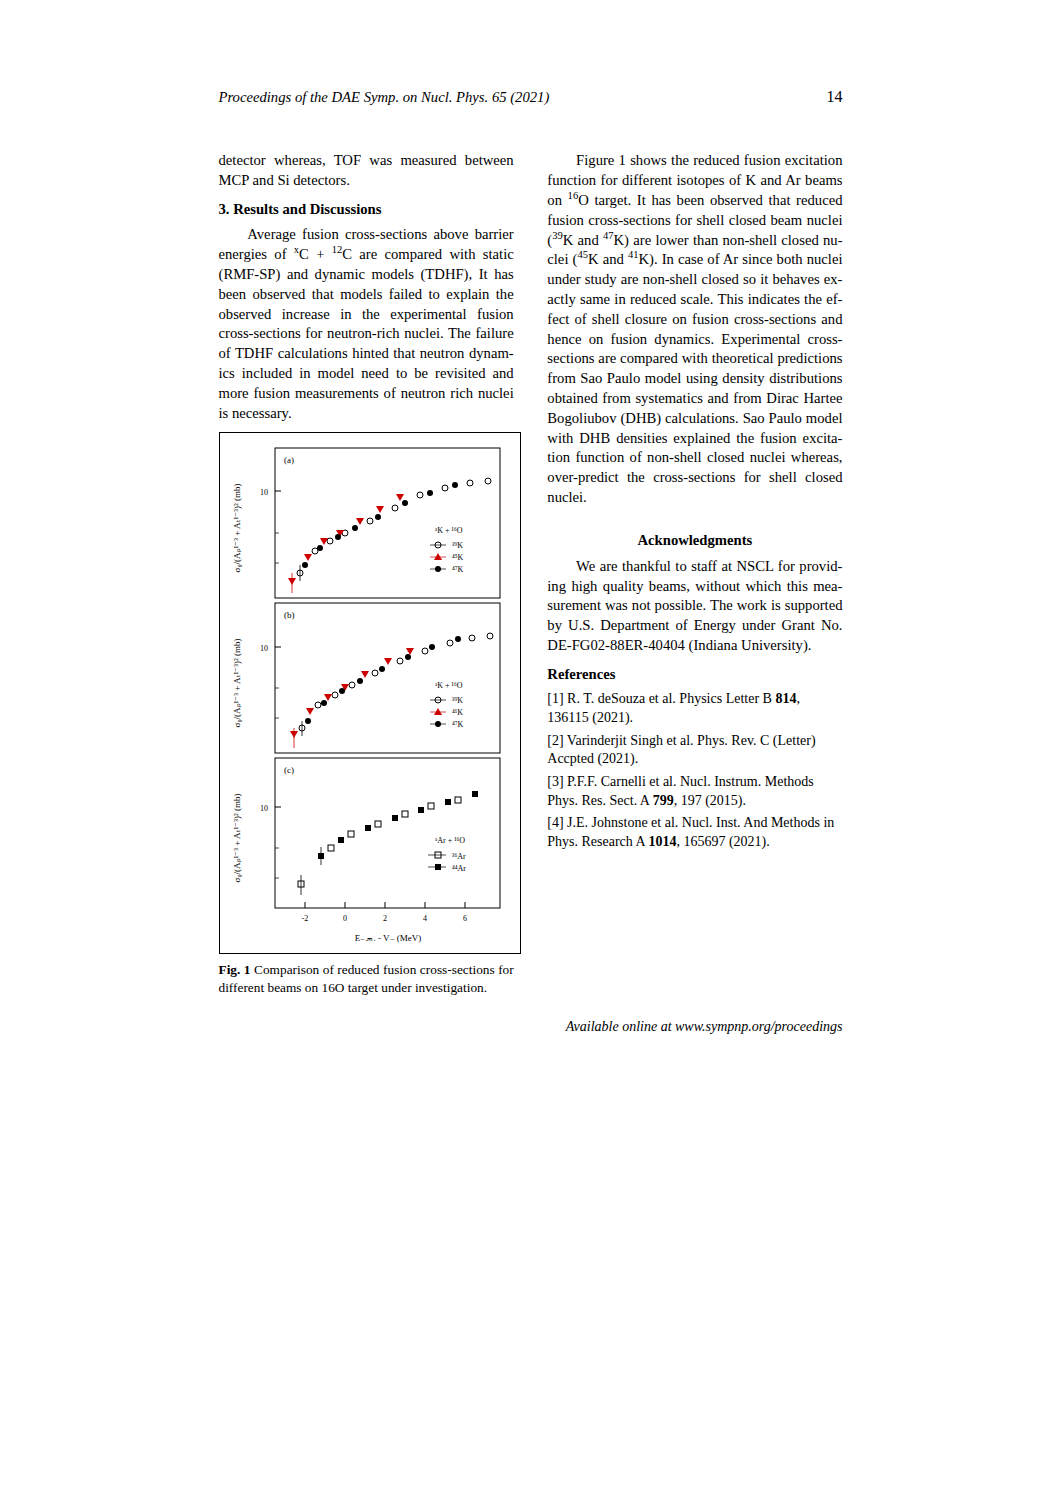Proceedings of the DAE Symp. on Nucl. Phys. 65 (2021) 14
detector whereas, TOF was measured between MCP and Si detectors.
3. Results and Discussions
Average fusion cross-sections above barrier energies of xC + 12C are compared with static (RMF-SP) and dynamic models (TDHF), It has been observed that models failed to explain the observed increase in the experimental fusion cross-sections for neutron-rich nuclei. The failure of TDHF calculations hinted that neutron dynamics included in model need to be revisited and more fusion measurements of neutron rich nuclei is necessary.
(a) σ₀/(Aₚ¹⁻³ + Aₜ¹⁻³)² (mb) 10 ᵃK + ¹⁶O ³⁹K ⁴⁵K ⁴⁷K (b) σ₀/(Aₚ¹⁻³ + Aₜ¹⁻³)² (mb) 10 ᵃK + ¹⁶O ³⁹K ⁴¹K ⁴⁷K (c) σ₀/(Aₚ¹⁻³ + Aₜ¹⁻³)² (mb) 10 ᵃAr + ¹⁶O ³⁶Ar ⁴⁴Ar -2 0 2 4 6 E₋.ₘ. - V₋ (MeV)
Fig. 1 Comparison of reduced fusion cross-sections for different beams on 16O target under investigation.
Figure 1 shows the reduced fusion excitation function for different isotopes of K and Ar beams on 16O target. It has been observed that reduced fusion cross-sections for shell closed beam nuclei (39K and 47K) are lower than non-shell closed nuclei (45K and 41K). In case of Ar since both nuclei under study are non-shell closed so it behaves exactly same in reduced scale. This indicates the effect of shell closure on fusion cross-sections and hence on fusion dynamics. Experimental cross-sections are compared with theoretical predictions from Sao Paulo model using density distributions obtained from systematics and from Dirac Hartee Bogoliubov (DHB) calculations. Sao Paulo model with DHB densities explained the fusion excitation function of non-shell closed nuclei whereas, over-predict the cross-sections for shell closed nuclei.
Acknowledgments
We are thankful to staff at NSCL for providing high quality beams, without which this measurement was not possible. The work is supported by U.S. Department of Energy under Grant No. DE-FG02-88ER-40404 (Indiana University).
References
[1] R. T. deSouza et al. Physics Letter B 814, 136115 (2021).
[2] Varinderjit Singh et al. Phys. Rev. C (Letter) Accpted (2021).
[3] P.F.F. Carnelli et al. Nucl. Instrum. Methods Phys. Res. Sect. A 799, 197 (2015).
[4] J.E. Johnstone et al. Nucl. Inst. And Methods in Phys. Research A 1014, 165697 (2021).
Available online at www.sympnp.org/proceedings